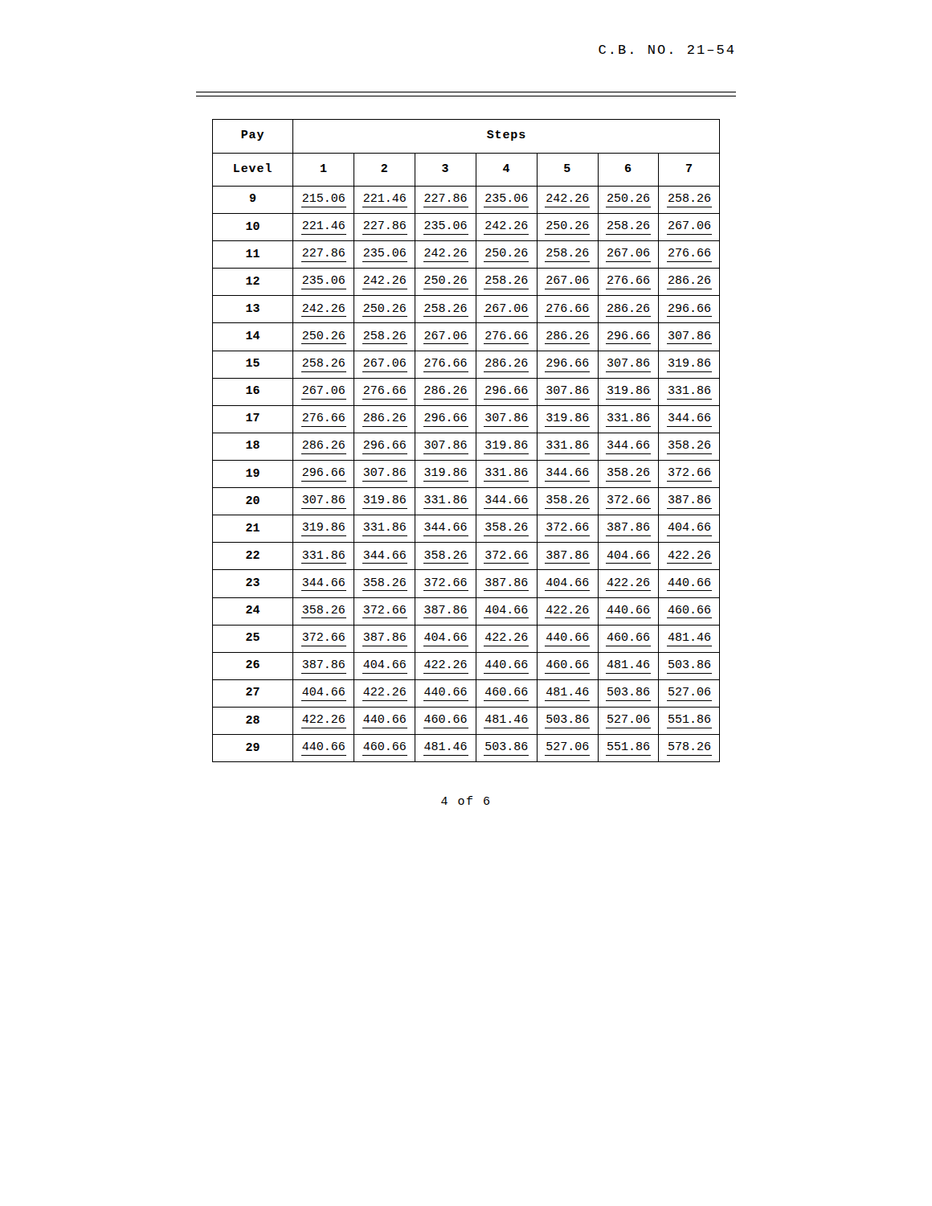C.B. NO. 21–54
| Pay | Steps |
| --- | --- |
| Level | 1 | 2 | 3 | 4 | 5 | 6 | 7 |
| 9 | 215.06 | 221.46 | 227.86 | 235.06 | 242.26 | 250.26 | 258.26 |
| 10 | 221.46 | 227.86 | 235.06 | 242.26 | 250.26 | 258.26 | 267.06 |
| 11 | 227.86 | 235.06 | 242.26 | 250.26 | 258.26 | 267.06 | 276.66 |
| 12 | 235.06 | 242.26 | 250.26 | 258.26 | 267.06 | 276.66 | 286.26 |
| 13 | 242.26 | 250.26 | 258.26 | 267.06 | 276.66 | 286.26 | 296.66 |
| 14 | 250.26 | 258.26 | 267.06 | 276.66 | 286.26 | 296.66 | 307.86 |
| 15 | 258.26 | 267.06 | 276.66 | 286.26 | 296.66 | 307.86 | 319.86 |
| 16 | 267.06 | 276.66 | 286.26 | 296.66 | 307.86 | 319.86 | 331.86 |
| 17 | 276.66 | 286.26 | 296.66 | 307.86 | 319.86 | 331.86 | 344.66 |
| 18 | 286.26 | 296.66 | 307.86 | 319.86 | 331.86 | 344.66 | 358.26 |
| 19 | 296.66 | 307.86 | 319.86 | 331.86 | 344.66 | 358.26 | 372.66 |
| 20 | 307.86 | 319.86 | 331.86 | 344.66 | 358.26 | 372.66 | 387.86 |
| 21 | 319.86 | 331.86 | 344.66 | 358.26 | 372.66 | 387.86 | 404.66 |
| 22 | 331.86 | 344.66 | 358.26 | 372.66 | 387.86 | 404.66 | 422.26 |
| 23 | 344.66 | 358.26 | 372.66 | 387.86 | 404.66 | 422.26 | 440.66 |
| 24 | 358.26 | 372.66 | 387.86 | 404.66 | 422.26 | 440.66 | 460.66 |
| 25 | 372.66 | 387.86 | 404.66 | 422.26 | 440.66 | 460.66 | 481.46 |
| 26 | 387.86 | 404.66 | 422.26 | 440.66 | 460.66 | 481.46 | 503.86 |
| 27 | 404.66 | 422.26 | 440.66 | 460.66 | 481.46 | 503.86 | 527.06 |
| 28 | 422.26 | 440.66 | 460.66 | 481.46 | 503.86 | 527.06 | 551.86 |
| 29 | 440.66 | 460.66 | 481.46 | 503.86 | 527.06 | 551.86 | 578.26 |
4 of 6